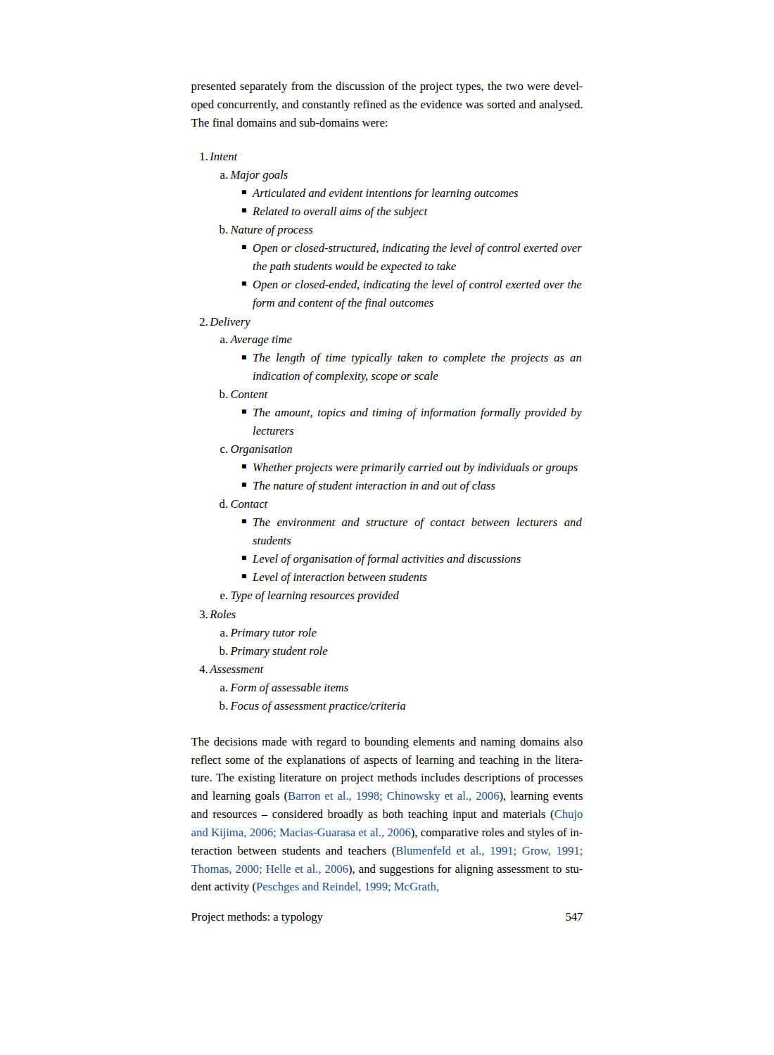presented separately from the discussion of the project types, the two were developed concurrently, and constantly refined as the evidence was sorted and analysed. The final domains and sub-domains were:
Intent
Major goals
Articulated and evident intentions for learning outcomes
Related to overall aims of the subject
Nature of process
Open or closed-structured, indicating the level of control exerted over the path students would be expected to take
Open or closed-ended, indicating the level of control exerted over the form and content of the final outcomes
Delivery
Average time
The length of time typically taken to complete the projects as an indication of complexity, scope or scale
Content
The amount, topics and timing of information formally provided by lecturers
Organisation
Whether projects were primarily carried out by individuals or groups
The nature of student interaction in and out of class
Contact
The environment and structure of contact between lecturers and students
Level of organisation of formal activities and discussions
Level of interaction between students
Type of learning resources provided
Roles
Primary tutor role
Primary student role
Assessment
Form of assessable items
Focus of assessment practice/criteria
The decisions made with regard to bounding elements and naming domains also reflect some of the explanations of aspects of learning and teaching in the literature. The existing literature on project methods includes descriptions of processes and learning goals (Barron et al., 1998; Chinowsky et al., 2006), learning events and resources – considered broadly as both teaching input and materials (Chujo and Kijima, 2006; Macias-Guarasa et al., 2006), comparative roles and styles of interaction between students and teachers (Blumenfeld et al., 1991; Grow, 1991; Thomas, 2000; Helle et al., 2006), and suggestions for aligning assessment to student activity (Peschges and Reindel, 1999; McGrath,
Project methods: a typology 547